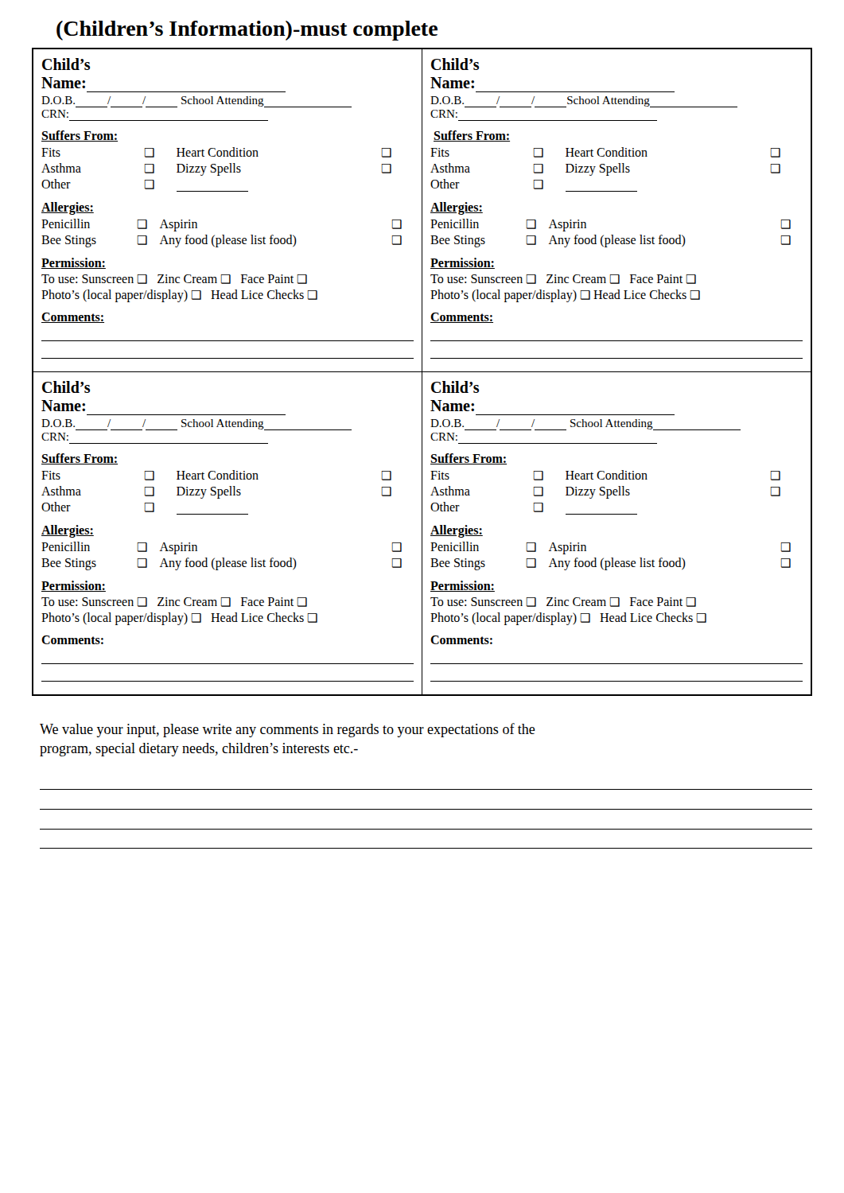(Children’s Information)-must complete
| Child’s Name: D.O.B. / / School Attending CRN: Suffers From: / Fits / ❑ / Heart Condition / ❑ / / Asthma / ❑ / Dizzy Spells / ❑ / / Other / ❑ / / Allergies: / Penicillin / ❑ / Aspirin / ❑ / / Bee Stings / ❑ / Any food (please list food) / ❑ / Permission: To use: Sunscreen ❑ Zinc Cream ❑ Face Paint ❑ Photo’s (local paper/display) ❑ Head Lice Checks ❑ Comments: | Child’s Name: D.O.B. / / School Attending CRN: Suffers From: / Fits / ❑ / Heart Condition / ❑ / / Asthma / ❑ / Dizzy Spells / ❑ / / Other / ❑ / / Allergies: / Penicillin / ❑ / Aspirin / ❑ / / Bee Stings / ❑ / Any food (please list food) / ❑ / Permission: To use: Sunscreen ❑ Zinc Cream ❑ Face Paint ❑ Photo’s (local paper/display) ❑ Head Lice Checks ❑ Comments: |
| Child’s Name: D.O.B. / / School Attending CRN: Suffers From: / Fits / ❑ / Heart Condition / ❑ / / Asthma / ❑ / Dizzy Spells / ❑ / / Other / ❑ / / Allergies: / Penicillin / ❑ / Aspirin / ❑ / / Bee Stings / ❑ / Any food (please list food) / ❑ / Permission: To use: Sunscreen ❑ Zinc Cream ❑ Face Paint ❑ Photo’s (local paper/display) ❑ Head Lice Checks ❑ Comments: | Child’s Name: D.O.B. / / School Attending CRN: Suffers From: / Fits / ❑ / Heart Condition / ❑ / / Asthma / ❑ / Dizzy Spells / ❑ / / Other / ❑ / / Allergies: / Penicillin / ❑ / Aspirin / ❑ / / Bee Stings / ❑ / Any food (please list food) / ❑ / Permission: To use: Sunscreen ❑ Zinc Cream ❑ Face Paint ❑ Photo’s (local paper/display) ❑ Head Lice Checks ❑ Comments: |
We value your input, please write any comments in regards to your expectations of the
program, special dietary needs, children’s interests etc.-